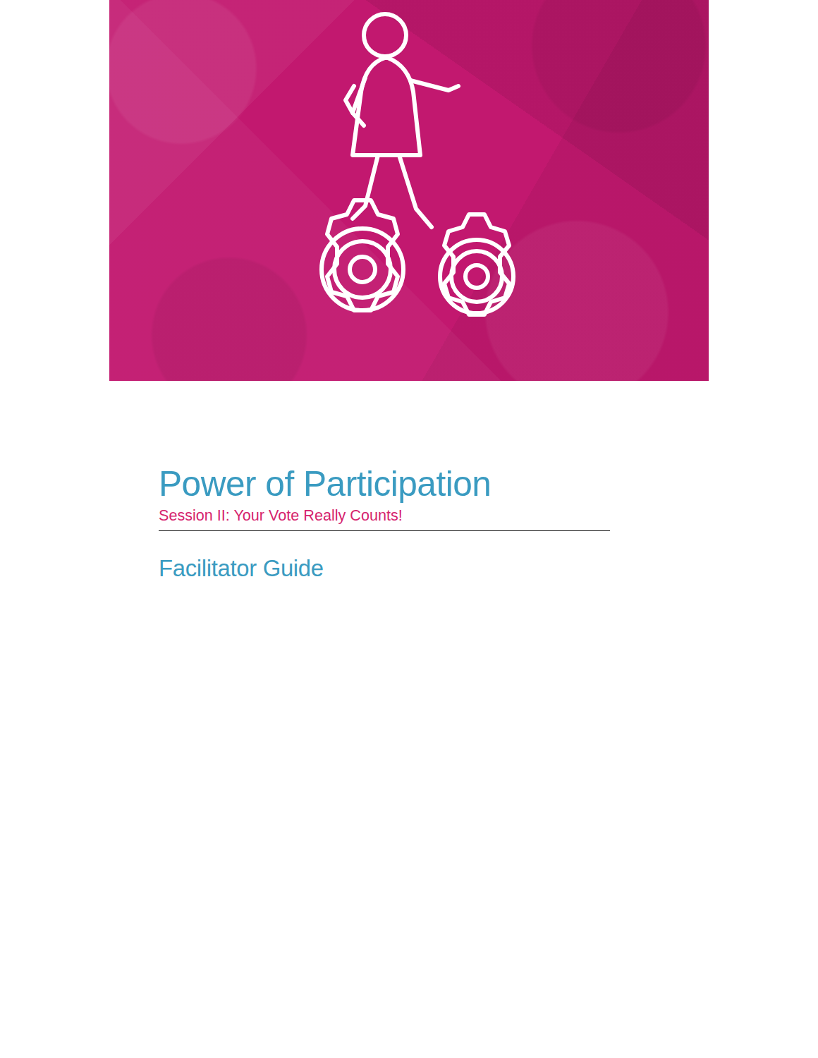Power of Participation
Session II: Your Vote Really Counts!
Facilitator Guide